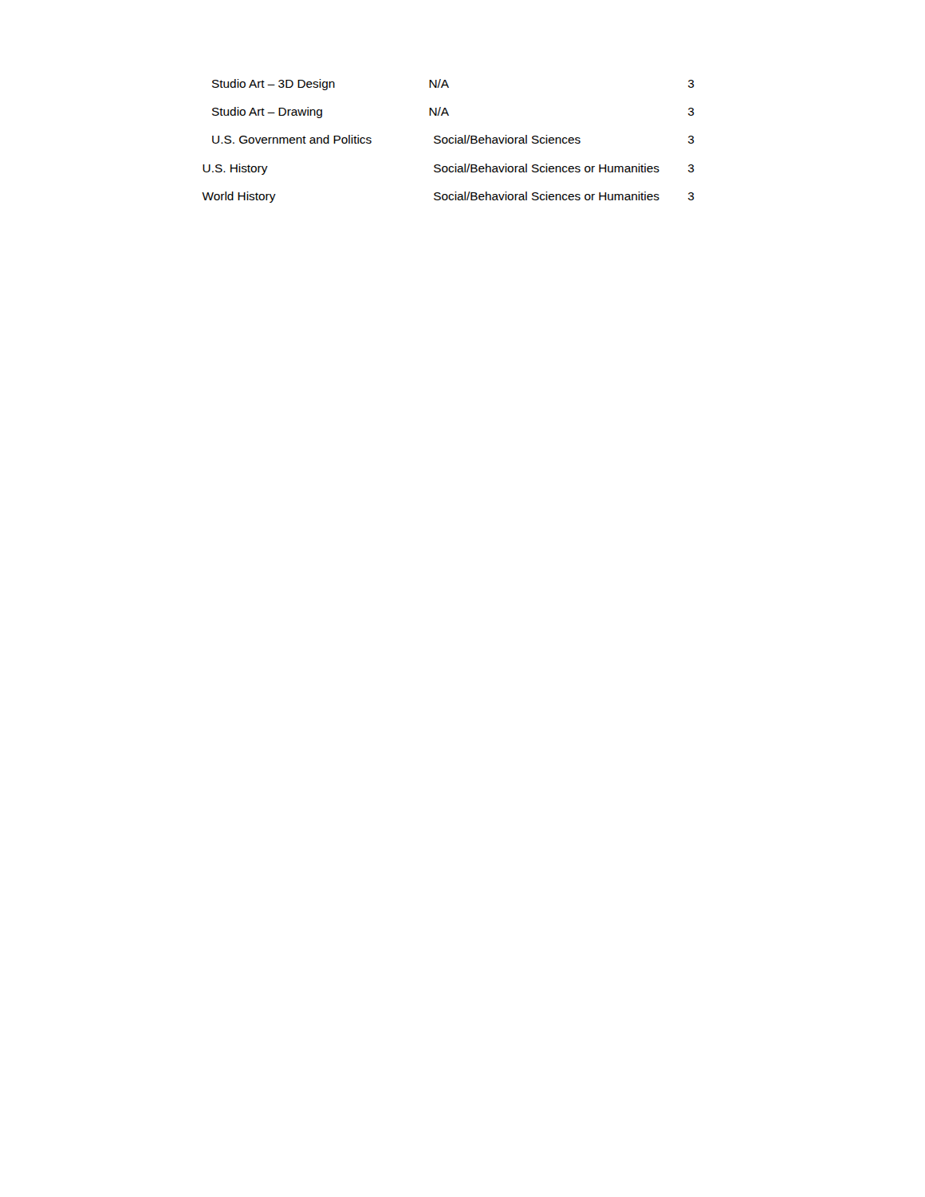| Studio Art – 3D Design | N/A | 3 |
| Studio Art – Drawing | N/A | 3 |
| U.S. Government and Politics | Social/Behavioral Sciences | 3 |
| U.S. History | Social/Behavioral Sciences or Humanities | 3 |
| World History | Social/Behavioral Sciences or Humanities | 3 |